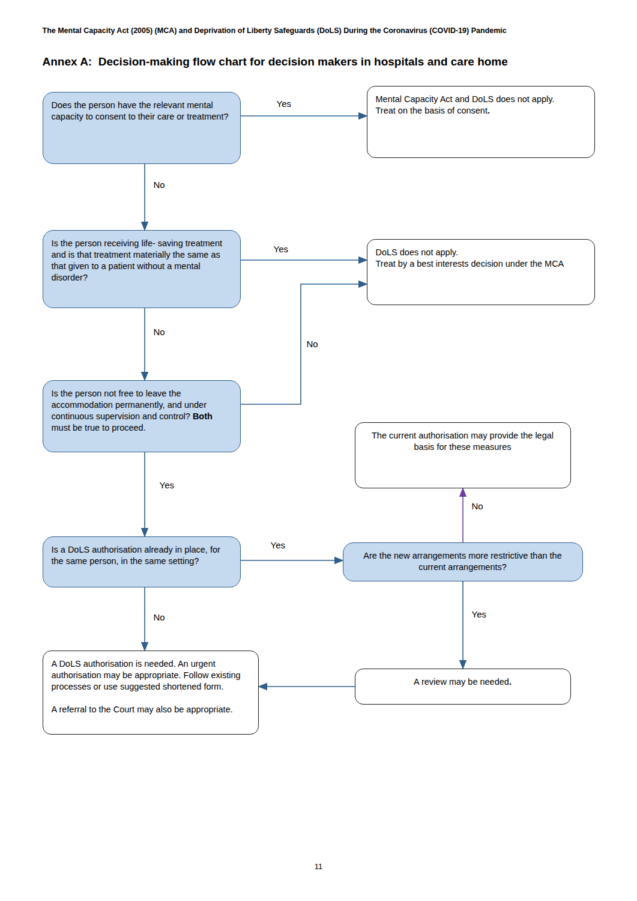The Mental Capacity Act (2005) (MCA) and Deprivation of Liberty Safeguards (DoLS) During the Coronavirus (COVID-19) Pandemic
Annex A: Decision-making flow chart for decision makers in hospitals and care home
Does the person have the relevant mental capacity to consent to their care or treatment?
Yes
Mental Capacity Act and DoLS does not apply.
Treat on the basis of consent.
No
Is the person receiving life- saving treatment and is that treatment materially the same as that given to a patient without a mental disorder?
Yes
DoLS does not apply.
Treat by a best interests decision under the MCA
No
No
Is the person not free to leave the accommodation permanently, and under continuous supervision and control? Both must be true to proceed.
The current authorisation may provide the legal basis for these measures
Yes
No
Is a DoLS authorisation already in place, for the same person, in the same setting?
Yes
Are the new arrangements more restrictive than the current arrangements?
Yes
No
A DoLS authorisation is needed. An urgent authorisation may be appropriate. Follow existing processes or use suggested shortened form.
A referral to the Court may also be appropriate.
A review may be needed.
11